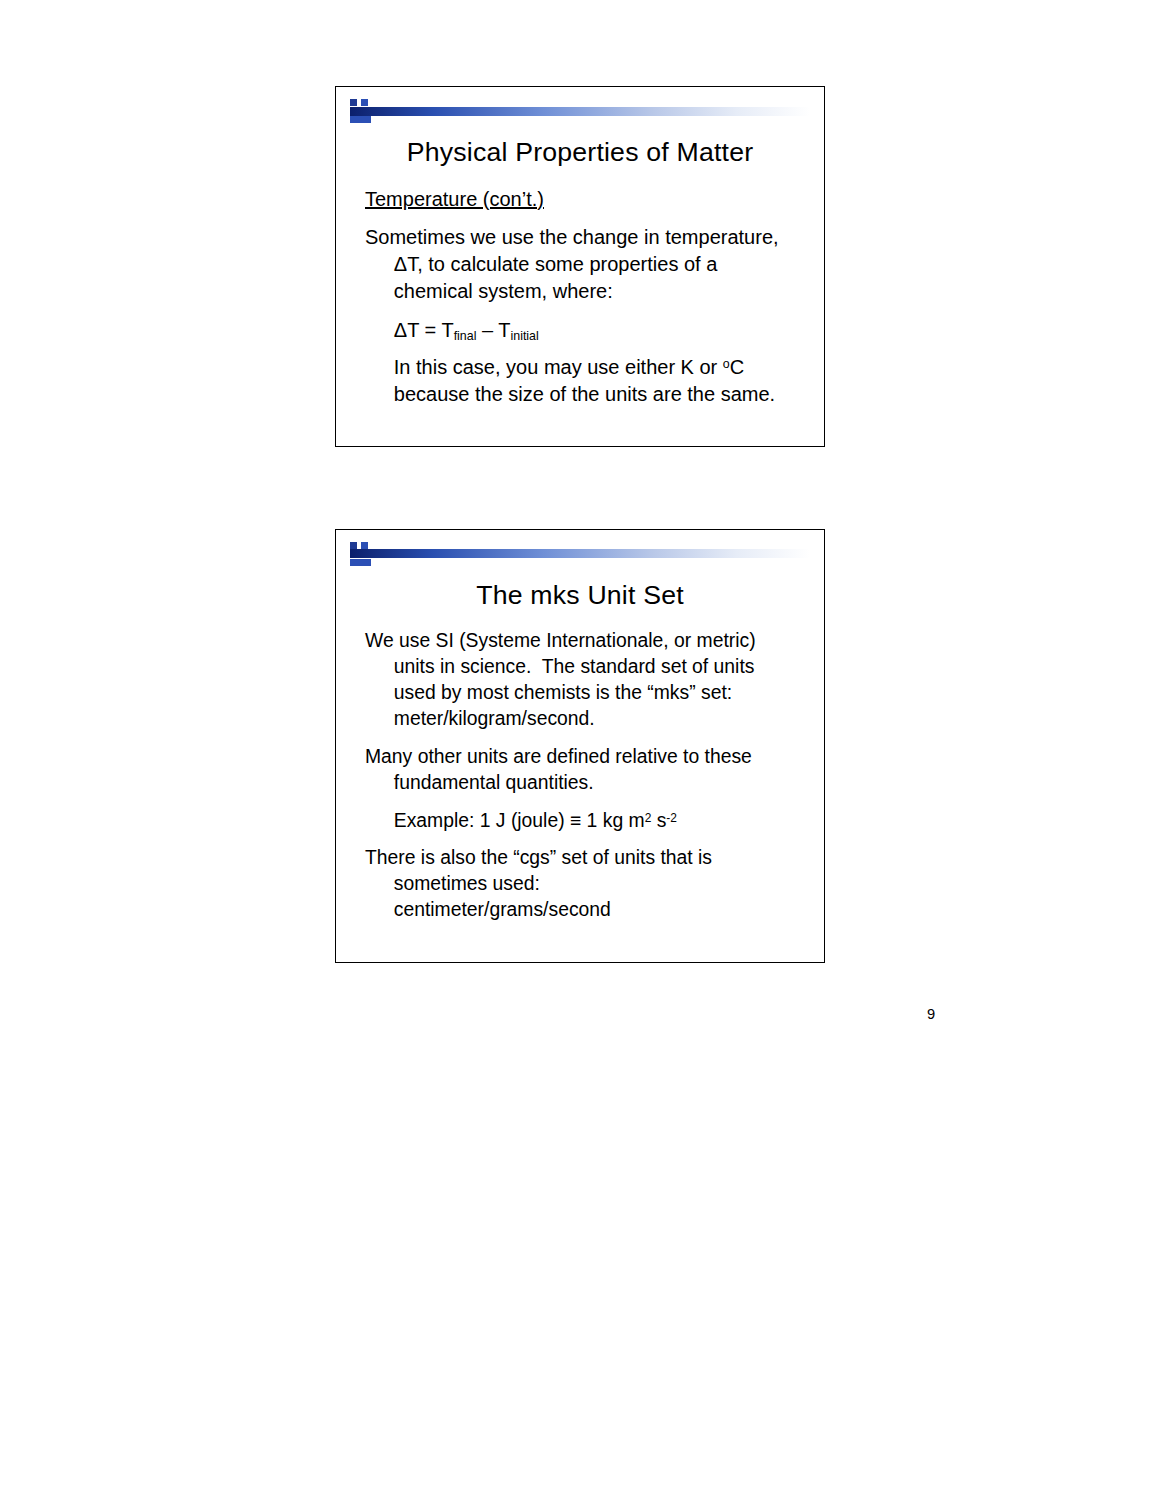Physical Properties of Matter
Temperature (con’t.)
Sometimes we use the change in temperature, ΔT, to calculate some properties of a chemical system, where:
ΔT = Tfinal – Tinitial
In this case, you may use either K or oC because the size of the units are the same.
The mks Unit Set
We use SI (Systeme Internationale, or metric) units in science. The standard set of units used by most chemists is the “mks” set: meter/kilogram/second.
Many other units are defined relative to these fundamental quantities.
Example: 1 J (joule) ≡ 1 kg m2 s-2
There is also the “cgs” set of units that is sometimes used:
centimeter/grams/second
9